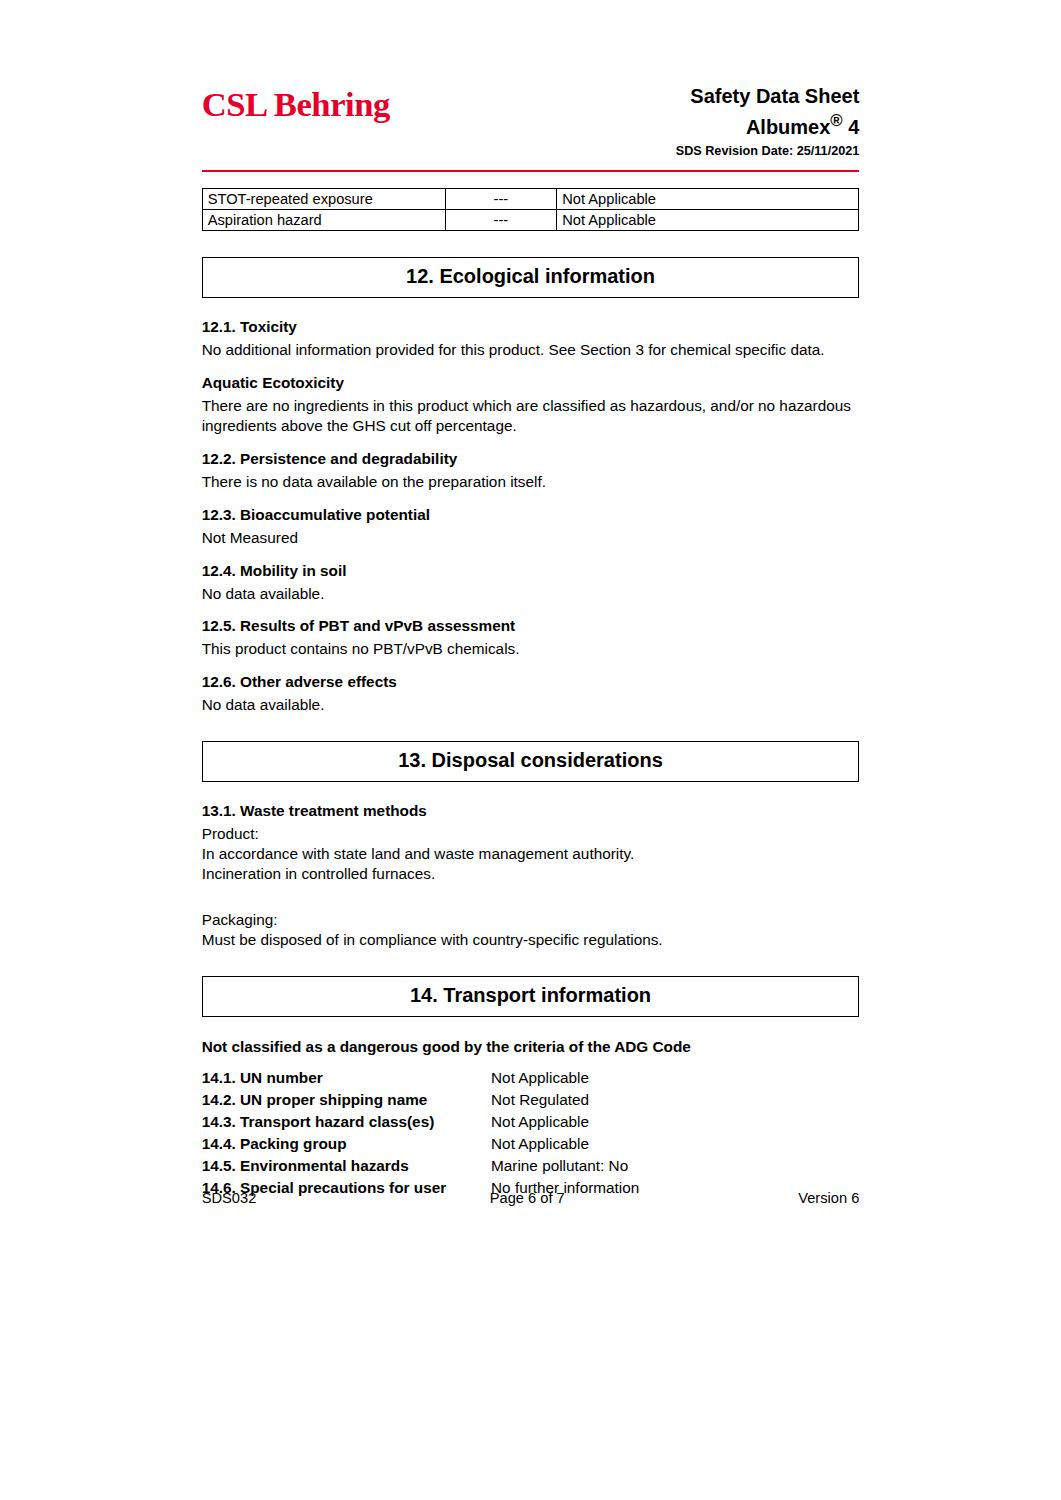CSL Behring
Safety Data Sheet
Albumex® 4
SDS Revision Date: 25/11/2021
| STOT-repeated exposure | --- | Not Applicable |
| Aspiration hazard | --- | Not Applicable |
12. Ecological information
12.1. Toxicity
No additional information provided for this product. See Section 3 for chemical specific data.
Aquatic Ecotoxicity
There are no ingredients in this product which are classified as hazardous, and/or no hazardous ingredients above the GHS cut off percentage.
12.2. Persistence and degradability
There is no data available on the preparation itself.
12.3. Bioaccumulative potential
Not Measured
12.4. Mobility in soil
No data available.
12.5. Results of PBT and vPvB assessment
This product contains no PBT/vPvB chemicals.
12.6. Other adverse effects
No data available.
13. Disposal considerations
13.1. Waste treatment methods
Product:
In accordance with state land and waste management authority.
Incineration in controlled furnaces.
Packaging:
Must be disposed of in compliance with country-specific regulations.
14. Transport information
Not classified as a dangerous good by the criteria of the ADG Code
| 14.1. UN number | Not Applicable |
| 14.2. UN proper shipping name | Not Regulated |
| 14.3. Transport hazard class(es) | Not Applicable |
| 14.4. Packing group | Not Applicable |
| 14.5. Environmental hazards | Marine pollutant: No |
| 14.6. Special precautions for user | No further information |
SDS032
Page 6 of 7
Version 6